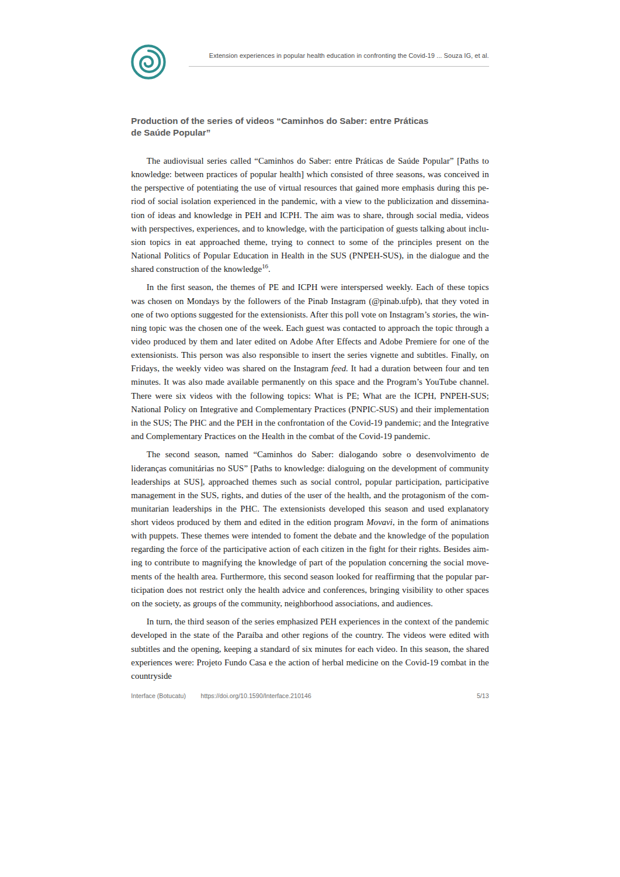Extension experiences in popular health education in confronting the Covid-19 ... Souza IG, et al.
Production of the series of videos “Caminhos do Saber: entre Práticas de Saúde Popular”
The audiovisual series called “Caminhos do Saber: entre Práticas de Saúde Popular” [Paths to knowledge: between practices of popular health] which consisted of three seasons, was conceived in the perspective of potentiating the use of virtual resources that gained more emphasis during this period of social isolation experienced in the pandemic, with a view to the publicization and dissemination of ideas and knowledge in PEH and ICPH. The aim was to share, through social media, videos with perspectives, experiences, and to knowledge, with the participation of guests talking about inclusion topics in eat approached theme, trying to connect to some of the principles present on the National Politics of Popular Education in Health in the SUS (PNPEH-SUS), in the dialogue and the shared construction of the knowledge16.
In the first season, the themes of PE and ICPH were interspersed weekly. Each of these topics was chosen on Mondays by the followers of the Pinab Instagram (@pinab.ufpb), that they voted in one of two options suggested for the extensionists. After this poll vote on Instagram’s stories, the winning topic was the chosen one of the week. Each guest was contacted to approach the topic through a video produced by them and later edited on Adobe After Effects and Adobe Premiere for one of the extensionists. This person was also responsible to insert the series vignette and subtitles. Finally, on Fridays, the weekly video was shared on the Instagram feed. It had a duration between four and ten minutes. It was also made available permanently on this space and the Program’s YouTube channel. There were six videos with the following topics: What is PE; What are the ICPH, PNPEH-SUS; National Policy on Integrative and Complementary Practices (PNPIC-SUS) and their implementation in the SUS; The PHC and the PEH in the confrontation of the Covid-19 pandemic; and the Integrative and Complementary Practices on the Health in the combat of the Covid-19 pandemic.
The second season, named “Caminhos do Saber: dialogando sobre o desenvolvimento de lideranças comunitárias no SUS” [Paths to knowledge: dialoguing on the development of community leaderships at SUS], approached themes such as social control, popular participation, participative management in the SUS, rights, and duties of the user of the health, and the protagonism of the communitarian leaderships in the PHC. The extensionists developed this season and used explanatory short videos produced by them and edited in the edition program Movavi, in the form of animations with puppets. These themes were intended to foment the debate and the knowledge of the population regarding the force of the participative action of each citizen in the fight for their rights. Besides aiming to contribute to magnifying the knowledge of part of the population concerning the social movements of the health area. Furthermore, this second season looked for reaffirming that the popular participation does not restrict only the health advice and conferences, bringing visibility to other spaces on the society, as groups of the community, neighborhood associations, and audiences.
In turn, the third season of the series emphasized PEH experiences in the context of the pandemic developed in the state of the Paraíba and other regions of the country. The videos were edited with subtitles and the opening, keeping a standard of six minutes for each video. In this season, the shared experiences were: Projeto Fundo Casa e the action of herbal medicine on the Covid-19 combat in the countryside
Interface (Botucatu) https://doi.org/10.1590/Interface.210146
5/13